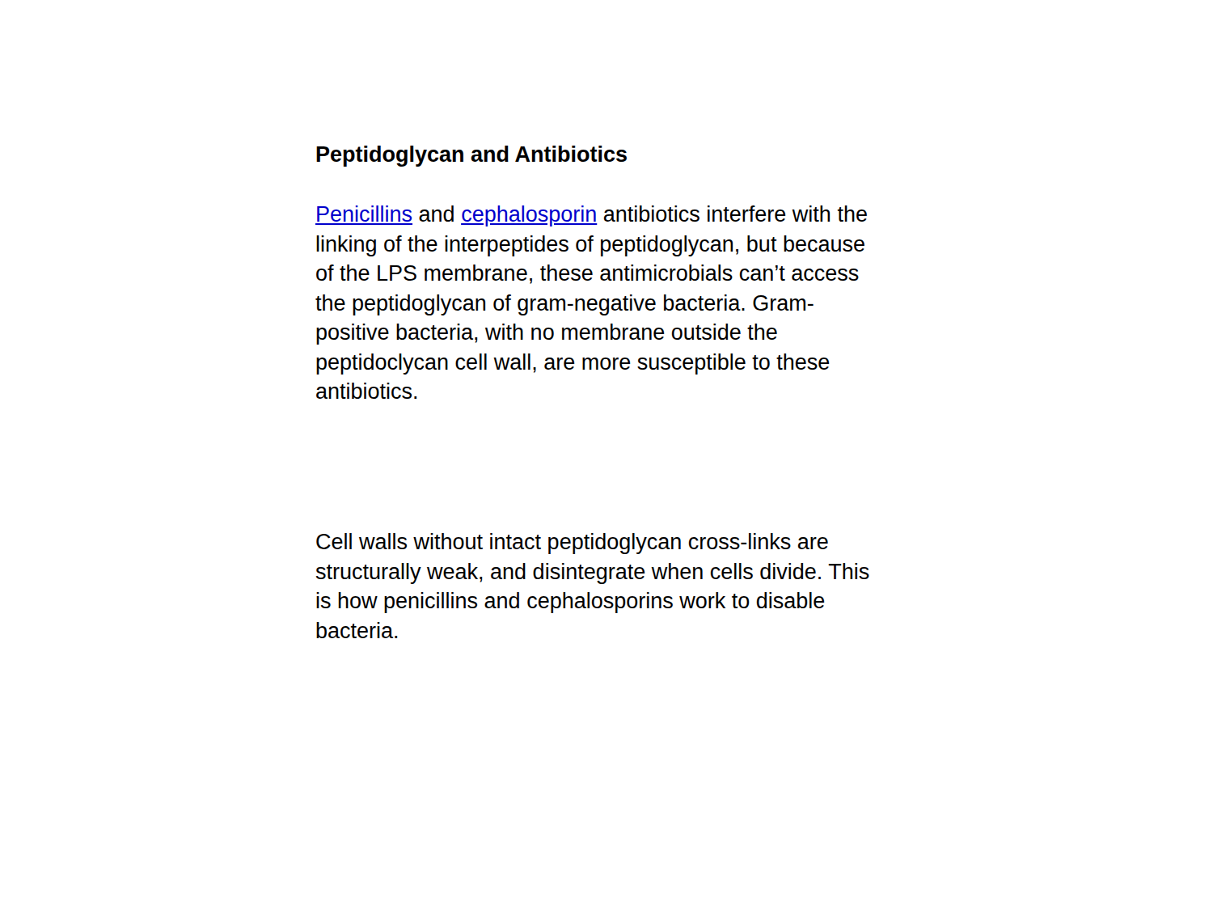Peptidoglycan and Antibiotics
Penicillins and cephalosporin antibiotics interfere with the linking of the interpeptides of peptidoglycan, but because of the LPS membrane, these antimicrobials can’t access the peptidoglycan of gram-negative bacteria. Gram-positive bacteria, with no membrane outside the peptidoclycan cell wall, are more susceptible to these antibiotics.
Cell walls without intact peptidoglycan cross-links are structurally weak, and disintegrate when cells divide. This is how penicillins and cephalosporins work to disable bacteria.